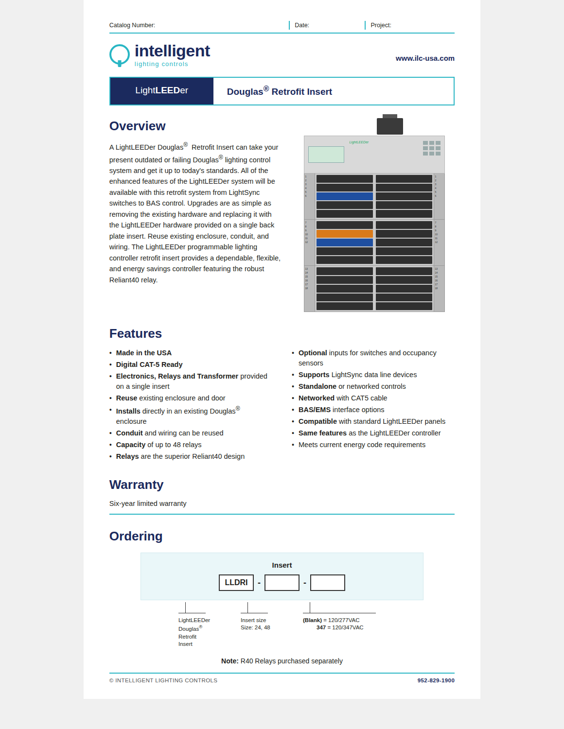Catalog Number:
Date:
Project:
intelligent
lighting controls
www.ilc-usa.com
LightLEEDer
Douglas® Retrofit Insert
Overview
A LightLEEDer Douglas® Retrofit Insert can take your present outdated or failing Douglas® lighting control system and get it up to today's standards. All of the enhanced features of the LightLEEDer system will be available with this retrofit system from LightSync switches to BAS control. Upgrades are as simple as removing the existing hardware and replacing it with the LightLEEDer hardware provided on a single back plate insert. Reuse existing enclosure, conduit, and wiring. The LightLEEDer programmable lighting controller retrofit insert provides a dependable, flexible, and energy savings controller featuring the robust Reliant40 relay.
LightLEEDer
1
2
3
4
5
6
1
2
3
4
5
6
7
8
9
10
11
12
7
8
9
10
11
12
13
14
15
16
17
18
13
14
15
16
17
18
Features
Made in the USA
Digital CAT-5 Ready
Electronics, Relays and Transformer provided on a single insert
Reuse existing enclosure and door
Installs directly in an existing Douglas® enclosure
Conduit and wiring can be reused
Capacity of up to 48 relays
Relays are the superior Reliant40 design
Optional inputs for switches and occupancy sensors
Supports LightSync data line devices
Standalone or networked controls
Networked with CAT5 cable
BAS/EMS interface options
Compatible with standard LightLEEDer panels
Same features as the LightLEEDer controller
Meets current energy code requirements
Warranty
Six-year limited warranty
Ordering
Insert
LLDRI
-
-
LightLEEDer Douglas® Retrofit Insert
Insert size Size: 24, 48
(Blank) = 120/277VAC 347 = 120/347VAC
Note: R40 Relays purchased separately
© INTELLIGENT LIGHTING CONTROLS
952-829-1900